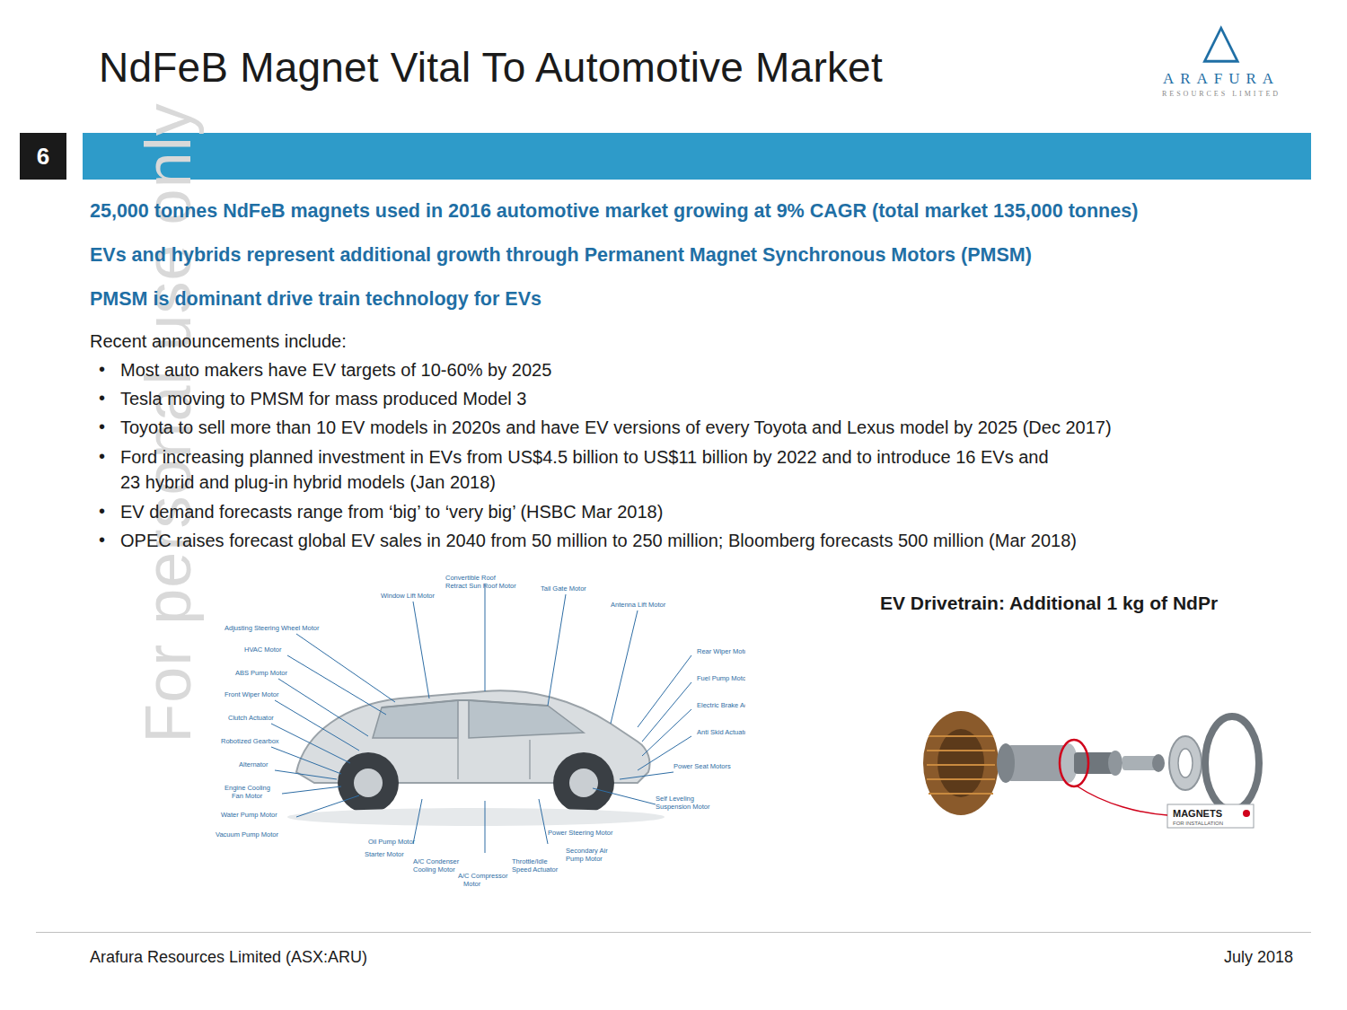NdFeB Magnet Vital To Automotive Market
△
ARAFURA
RESOURCES LIMITED
6
For personal use only
25,000 tonnes NdFeB magnets used in 2016 automotive market growing at 9% CAGR (total market 135,000 tonnes)
EVs and hybrids represent additional growth through Permanent Magnet Synchronous Motors (PMSM)
PMSM is dominant drive train technology for EVs
Recent announcements include:
Most auto makers have EV targets of 10-60% by 2025
Tesla moving to PMSM for mass produced Model 3
Toyota to sell more than 10 EV models in 2020s and have EV versions of every Toyota and Lexus model by 2025 (Dec 2017)
Ford increasing planned investment in EVs from US$4.5 billion to US$11 billion by 2022 and to introduce 16 EVs and23 hybrid and plug-in hybrid models (Jan 2018)
EV demand forecasts range from ‘big’ to ‘very big’ (HSBC Mar 2018)
OPEC raises forecast global EV sales in 2040 from 50 million to 250 million; Bloomberg forecasts 500 million (Mar 2018)
Window Lift Motor Convertible Roof Retract Sun Roof Motor Tail Gate Motor Antenna Lift Motor Adjusting Steering Wheel Motor HVAC Motor ABS Pump Motor Front Wiper Motor Clutch Actuator Robotized Gearbox Alternator Engine Cooling Fan Motor Water Pump Motor Vacuum Pump Motor Rear Wiper Motor Fuel Pump Motor Electric Brake Actuator Anti Skid Actuator Power Seat Motors Self Leveling Suspension Motor Starter Motor A/C Condenser Cooling Motor A/C Compressor Motor Throttle/Idle Speed Actuator Secondary Air Pump Motor Power Steering Motor Oil Pump Motor
EV Drivetrain: Additional 1 kg of NdPr
MAGNETS FOR INSTALLATION
Arafura Resources Limited (ASX:ARU)
July 2018